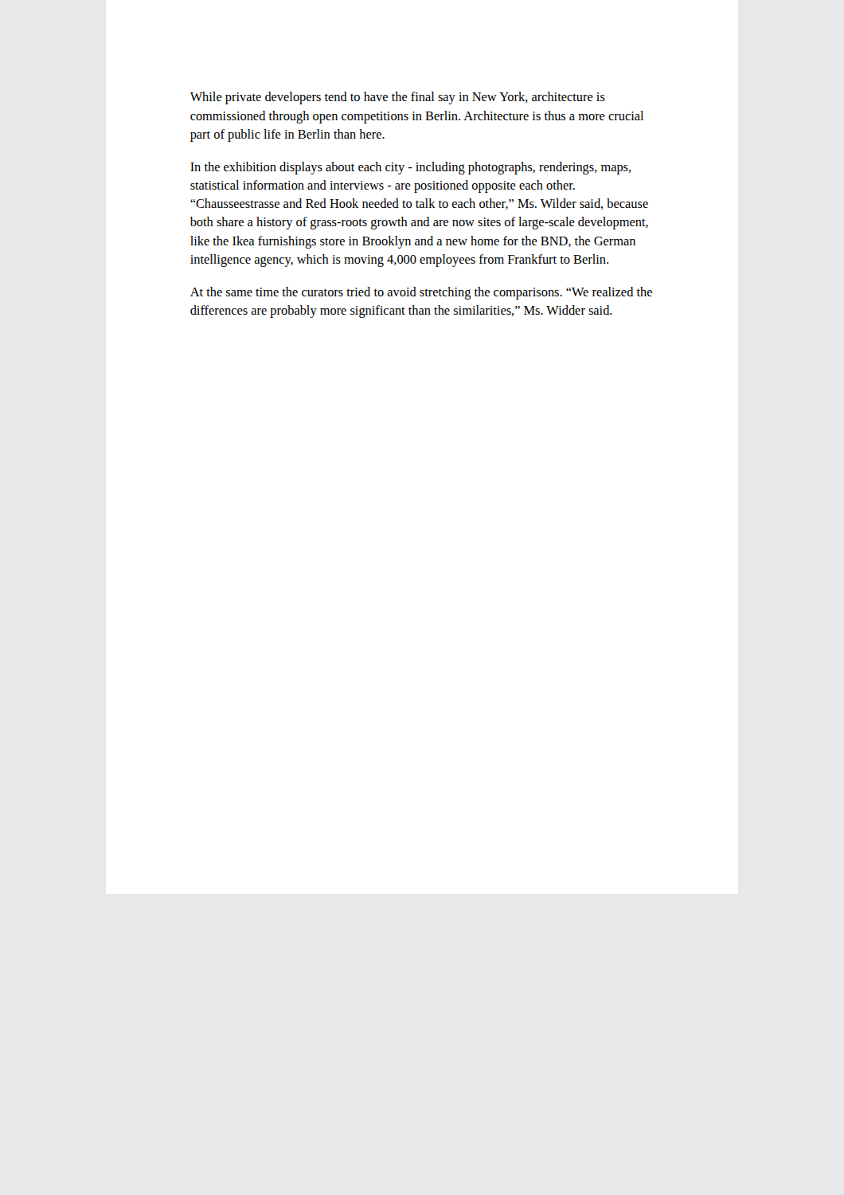While private developers tend to have the final say in New York, architecture is commissioned through open competitions in Berlin. Architecture is thus a more crucial part of public life in Berlin than here.
In the exhibition displays about each city - including photographs, renderings, maps, statistical information and interviews - are positioned opposite each other. “Chausseestrasse and Red Hook needed to talk to each other,” Ms. Wilder said, because both share a history of grass-roots growth and are now sites of large-scale development, like the Ikea furnishings store in Brooklyn and a new home for the BND, the German intelligence agency, which is moving 4,000 employees from Frankfurt to Berlin.
At the same time the curators tried to avoid stretching the comparisons. “We realized the differences are probably more significant than the similarities,” Ms. Widder said.